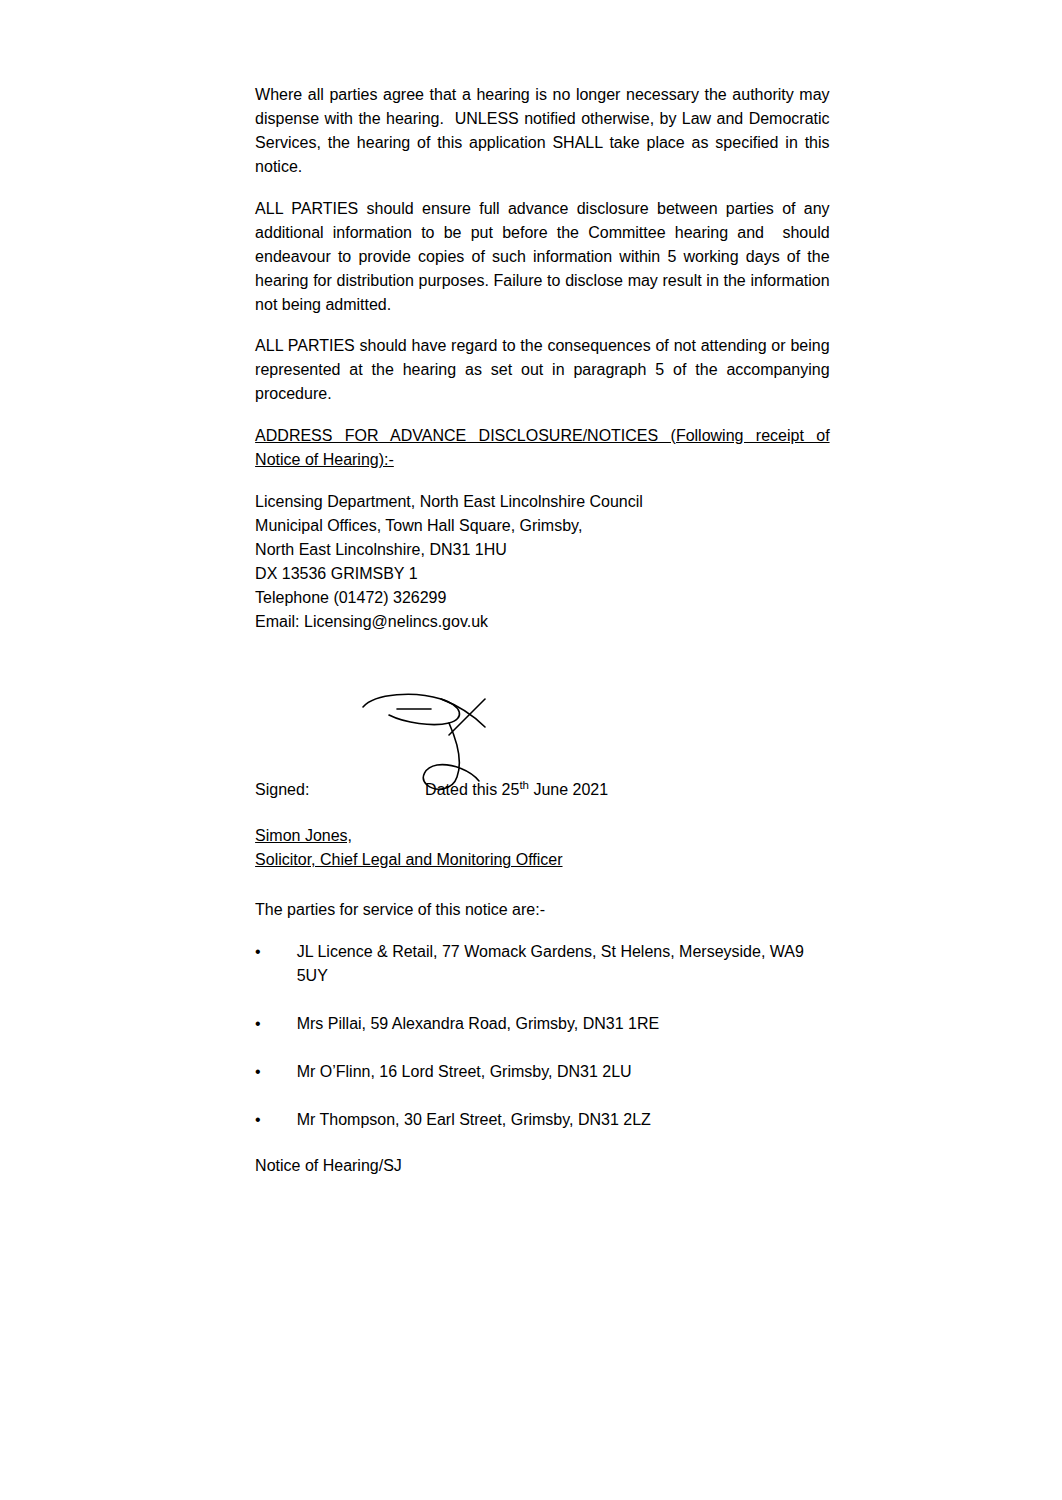Where all parties agree that a hearing is no longer necessary the authority may dispense with the hearing. UNLESS notified otherwise, by Law and Democratic Services, the hearing of this application SHALL take place as specified in this notice.
ALL PARTIES should ensure full advance disclosure between parties of any additional information to be put before the Committee hearing and should endeavour to provide copies of such information within 5 working days of the hearing for distribution purposes. Failure to disclose may result in the information not being admitted.
ALL PARTIES should have regard to the consequences of not attending or being represented at the hearing as set out in paragraph 5 of the accompanying procedure.
ADDRESS FOR ADVANCE DISCLOSURE/NOTICES (Following receipt of Notice of Hearing):-
Licensing Department, North East Lincolnshire Council
Municipal Offices, Town Hall Square, Grimsby,
North East Lincolnshire, DN31 1HU
DX 13536 GRIMSBY 1
Telephone (01472) 326299
Email: Licensing@nelincs.gov.uk
Signed:
Dated this 25th June 2021
Simon Jones,
Solicitor, Chief Legal and Monitoring Officer
The parties for service of this notice are:-
JL Licence & Retail, 77 Womack Gardens, St Helens, Merseyside, WA9 5UY
Mrs Pillai, 59 Alexandra Road, Grimsby, DN31 1RE
Mr O’Flinn, 16 Lord Street, Grimsby, DN31 2LU
Mr Thompson, 30 Earl Street, Grimsby, DN31 2LZ
Notice of Hearing/SJ